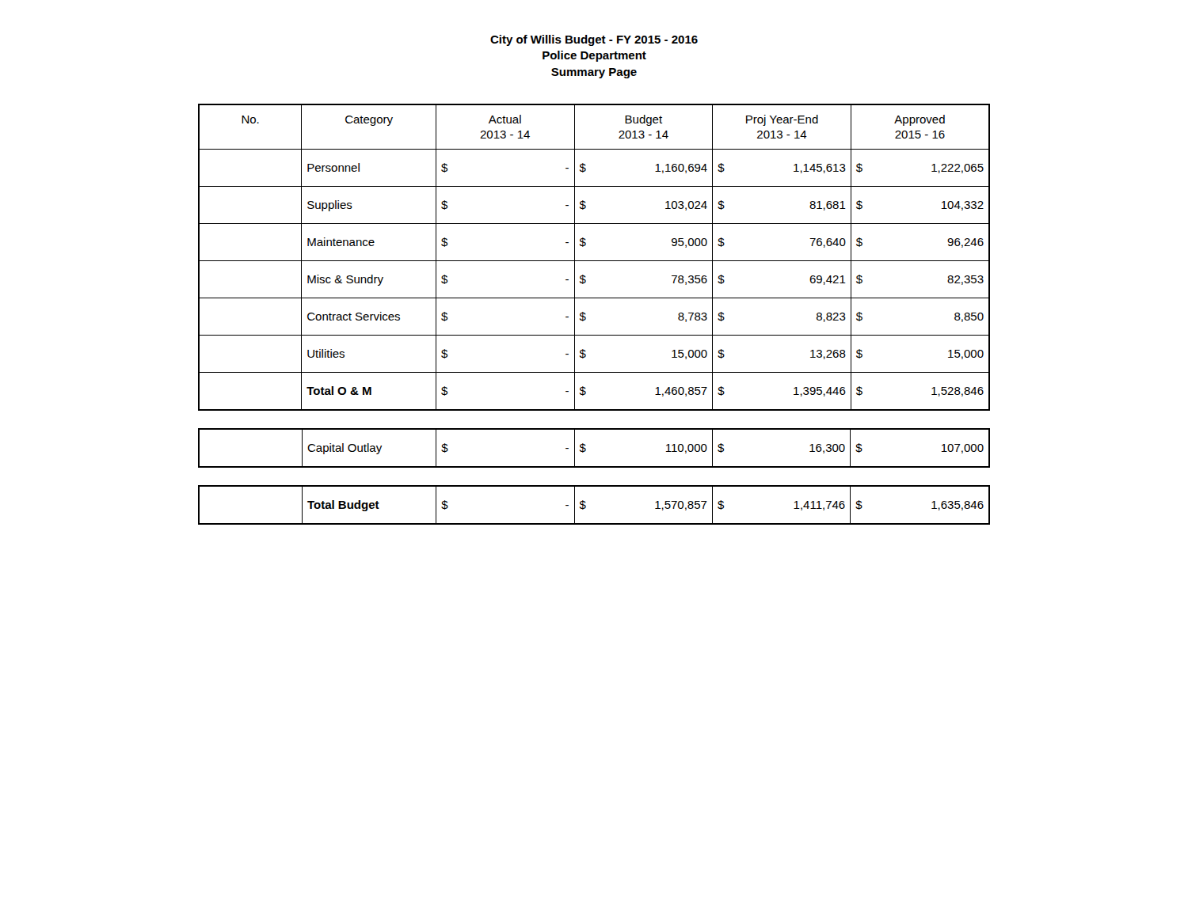City of Willis Budget - FY 2015 - 2016
Police Department
Summary Page
| No. | Category | Actual 2013 - 14 | Budget 2013 - 14 | Proj Year-End 2013 - 14 | Approved 2015 - 16 |
| --- | --- | --- | --- | --- | --- |
| | Personnel | $ - | $ 1,160,694 | $ 1,145,613 | $ 1,222,065 |
| | Supplies | $ - | $ 103,024 | $ 81,681 | $ 104,332 |
| | Maintenance | $ - | $ 95,000 | $ 76,640 | $ 96,246 |
| | Misc & Sundry | $ - | $ 78,356 | $ 69,421 | $ 82,353 |
| | Contract Services | $ - | $ 8,783 | $ 8,823 | $ 8,850 |
| | Utilities | $ - | $ 15,000 | $ 13,268 | $ 15,000 |
| | Total O & M | $ - | $ 1,460,857 | $ 1,395,446 | $ 1,528,846 |
| | Capital Outlay | $ - | $ 110,000 | $ 16,300 | $ 107,000 |
| | Total Budget | $ - | $ 1,570,857 | $ 1,411,746 | $ 1,635,846 |